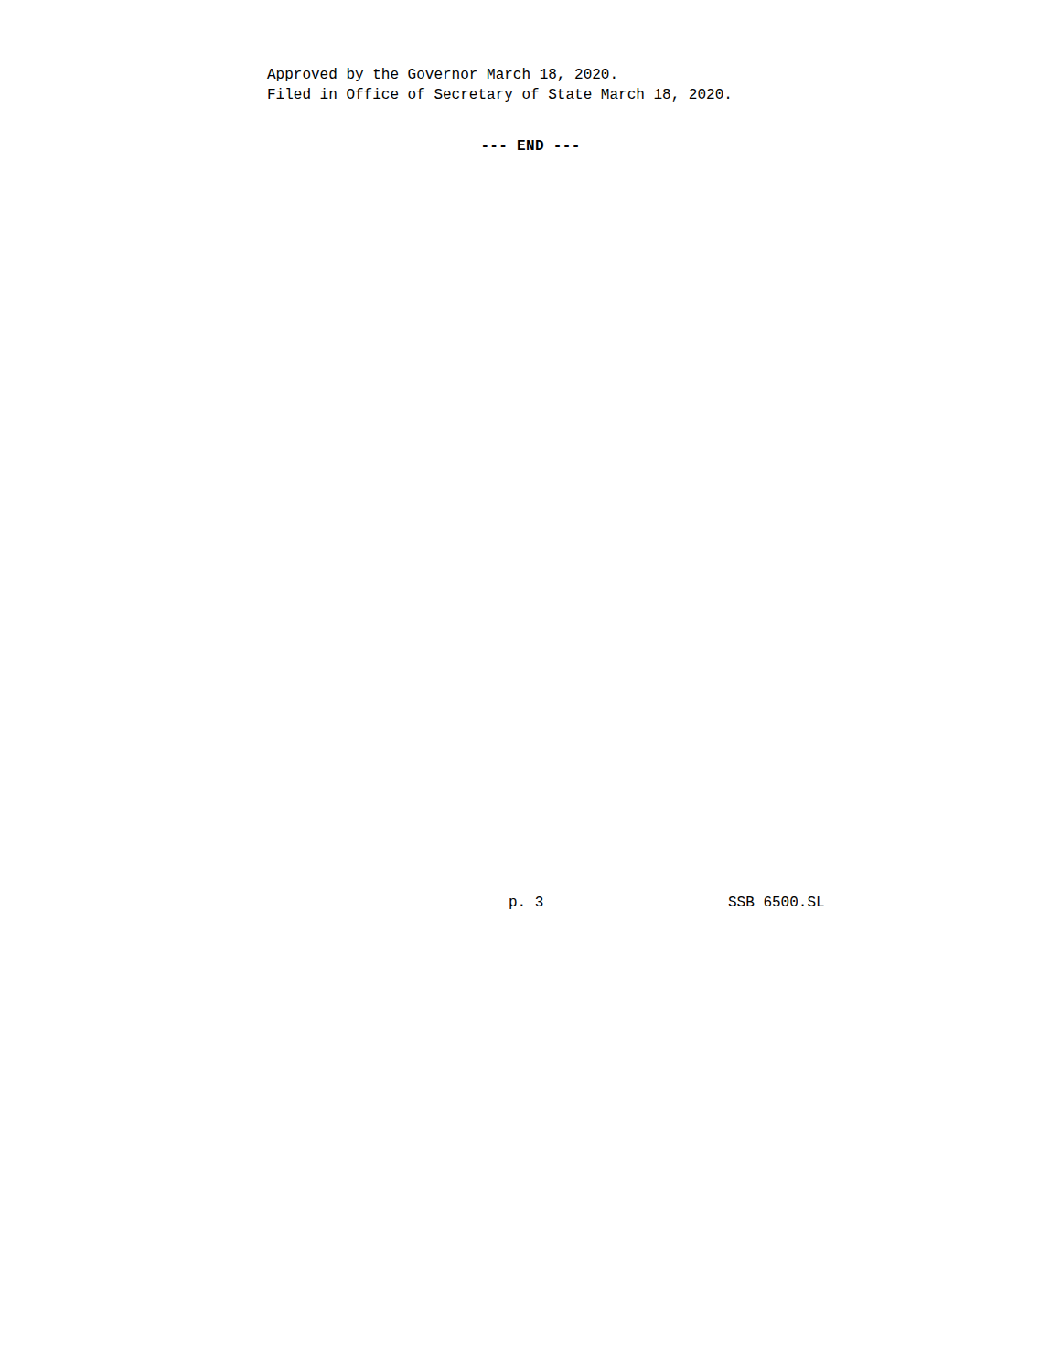Approved by the Governor March 18, 2020. Filed in Office of Secretary of State March 18, 2020.
--- END ---
p. 3 SSB 6500.SL